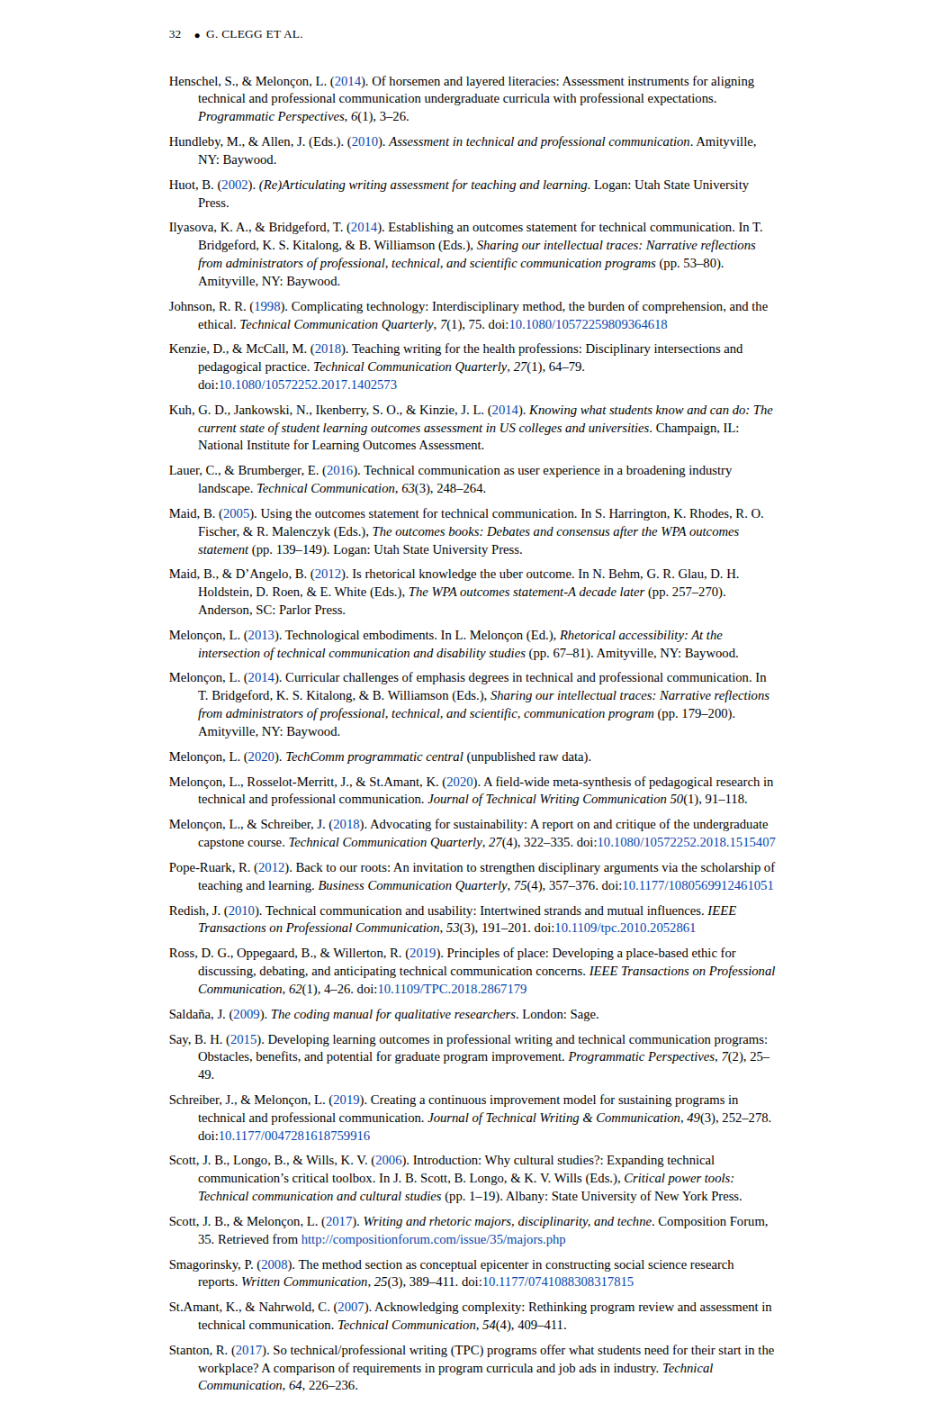32●G. CLEGG ET AL.
Henschel, S., & Melonçon, L. (2014). Of horsemen and layered literacies: Assessment instruments for aligning technical and professional communication undergraduate curricula with professional expectations. Programmatic Perspectives, 6(1), 3–26.
Hundleby, M., & Allen, J. (Eds.). (2010). Assessment in technical and professional communication. Amityville, NY: Baywood.
Huot, B. (2002). (Re)Articulating writing assessment for teaching and learning. Logan: Utah State University Press.
Ilyasova, K. A., & Bridgeford, T. (2014). Establishing an outcomes statement for technical communication. In T. Bridgeford, K. S. Kitalong, & B. Williamson (Eds.), Sharing our intellectual traces: Narrative reflections from administrators of professional, technical, and scientific communication programs (pp. 53–80). Amityville, NY: Baywood.
Johnson, R. R. (1998). Complicating technology: Interdisciplinary method, the burden of comprehension, and the ethical. Technical Communication Quarterly, 7(1), 75. doi:10.1080/10572259809364618
Kenzie, D., & McCall, M. (2018). Teaching writing for the health professions: Disciplinary intersections and pedagogical practice. Technical Communication Quarterly, 27(1), 64–79. doi:10.1080/10572252.2017.1402573
Kuh, G. D., Jankowski, N., Ikenberry, S. O., & Kinzie, J. L. (2014). Knowing what students know and can do: The current state of student learning outcomes assessment in US colleges and universities. Champaign, IL: National Institute for Learning Outcomes Assessment.
Lauer, C., & Brumberger, E. (2016). Technical communication as user experience in a broadening industry landscape. Technical Communication, 63(3), 248–264.
Maid, B. (2005). Using the outcomes statement for technical communication. In S. Harrington, K. Rhodes, R. O. Fischer, & R. Malenczyk (Eds.), The outcomes books: Debates and consensus after the WPA outcomes statement (pp. 139–149). Logan: Utah State University Press.
Maid, B., & D’Angelo, B. (2012). Is rhetorical knowledge the uber outcome. In N. Behm, G. R. Glau, D. H. Holdstein, D. Roen, & E. White (Eds.), The WPA outcomes statement-A decade later (pp. 257–270). Anderson, SC: Parlor Press.
Melonçon, L. (2013). Technological embodiments. In L. Melonçon (Ed.), Rhetorical accessibility: At the intersection of technical communication and disability studies (pp. 67–81). Amityville, NY: Baywood.
Melonçon, L. (2014). Curricular challenges of emphasis degrees in technical and professional communication. In T. Bridgeford, K. S. Kitalong, & B. Williamson (Eds.), Sharing our intellectual traces: Narrative reflections from administrators of professional, technical, and scientific, communication program (pp. 179–200). Amityville, NY: Baywood.
Melonçon, L. (2020). TechComm programmatic central (unpublished raw data).
Melonçon, L., Rosselot-Merritt, J., & St.Amant, K. (2020). A field-wide meta-synthesis of pedagogical research in technical and professional communication. Journal of Technical Writing Communication 50(1), 91–118.
Melonçon, L., & Schreiber, J. (2018). Advocating for sustainability: A report on and critique of the undergraduate capstone course. Technical Communication Quarterly, 27(4), 322–335. doi:10.1080/10572252.2018.1515407
Pope-Ruark, R. (2012). Back to our roots: An invitation to strengthen disciplinary arguments via the scholarship of teaching and learning. Business Communication Quarterly, 75(4), 357–376. doi:10.1177/1080569912461051
Redish, J. (2010). Technical communication and usability: Intertwined strands and mutual influences. IEEE Transactions on Professional Communication, 53(3), 191–201. doi:10.1109/tpc.2010.2052861
Ross, D. G., Oppegaard, B., & Willerton, R. (2019). Principles of place: Developing a place-based ethic for discussing, debating, and anticipating technical communication concerns. IEEE Transactions on Professional Communication, 62(1), 4–26. doi:10.1109/TPC.2018.2867179
Saldaña, J. (2009). The coding manual for qualitative researchers. London: Sage.
Say, B. H. (2015). Developing learning outcomes in professional writing and technical communication programs: Obstacles, benefits, and potential for graduate program improvement. Programmatic Perspectives, 7(2), 25–49.
Schreiber, J., & Melonçon, L. (2019). Creating a continuous improvement model for sustaining programs in technical and professional communication. Journal of Technical Writing & Communication, 49(3), 252–278. doi:10.1177/0047281618759916
Scott, J. B., Longo, B., & Wills, K. V. (2006). Introduction: Why cultural studies?: Expanding technical communication’s critical toolbox. In J. B. Scott, B. Longo, & K. V. Wills (Eds.), Critical power tools: Technical communication and cultural studies (pp. 1–19). Albany: State University of New York Press.
Scott, J. B., & Melonçon, L. (2017). Writing and rhetoric majors, disciplinarity, and techne. Composition Forum, 35. Retrieved from http://compositionforum.com/issue/35/majors.php
Smagorinsky, P. (2008). The method section as conceptual epicenter in constructing social science research reports. Written Communication, 25(3), 389–411. doi:10.1177/0741088308317815
St.Amant, K., & Nahrwold, C. (2007). Acknowledging complexity: Rethinking program review and assessment in technical communication. Technical Communication, 54(4), 409–411.
Stanton, R. (2017). So technical/professional writing (TPC) programs offer what students need for their start in the workplace? A comparison of requirements in program curricula and job ads in industry. Technical Communication, 64, 226–236.